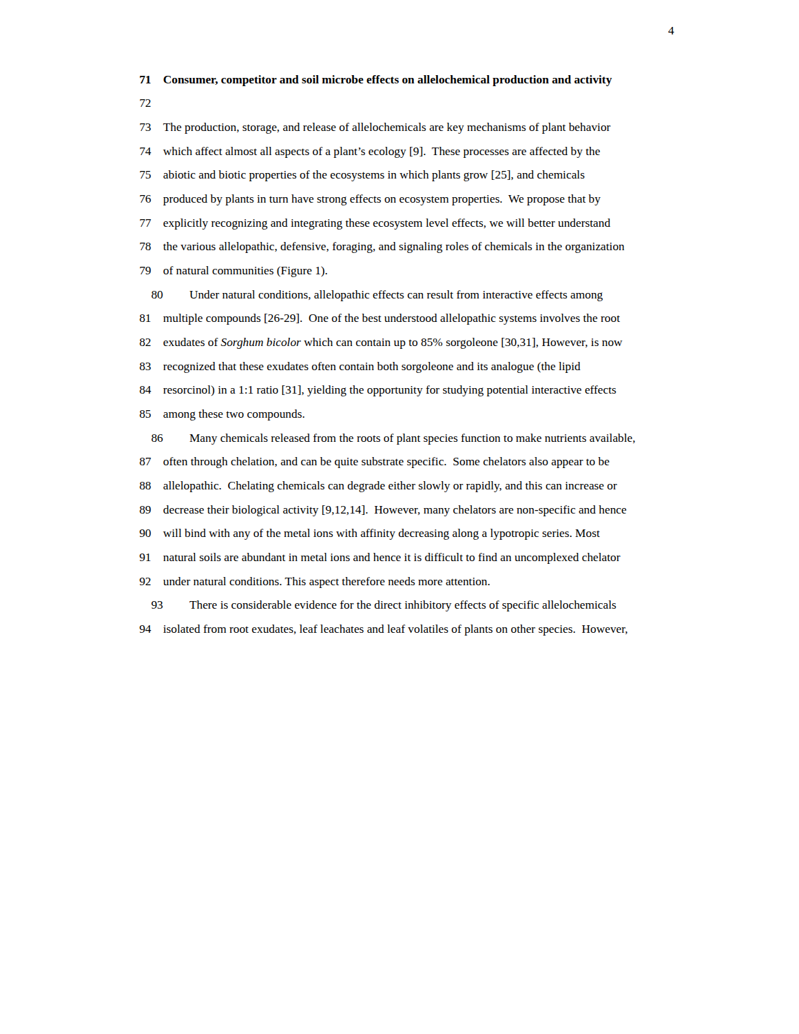4
Consumer, competitor and soil microbe effects on allelochemical production and activity
The production, storage, and release of allelochemicals are key mechanisms of plant behavior
which affect almost all aspects of a plant’s ecology [9]. These processes are affected by the
abiotic and biotic properties of the ecosystems in which plants grow [25], and chemicals
produced by plants in turn have strong effects on ecosystem properties. We propose that by
explicitly recognizing and integrating these ecosystem level effects, we will better understand
the various allelopathic, defensive, foraging, and signaling roles of chemicals in the organization
of natural communities (Figure 1).
Under natural conditions, allelopathic effects can result from interactive effects among
multiple compounds [26-29]. One of the best understood allelopathic systems involves the root
exudates of Sorghum bicolor which can contain up to 85% sorgoleone [30,31], However, is now
recognized that these exudates often contain both sorgoleone and its analogue (the lipid
resorcinol) in a 1:1 ratio [31], yielding the opportunity for studying potential interactive effects
among these two compounds.
Many chemicals released from the roots of plant species function to make nutrients available,
often through chelation, and can be quite substrate specific. Some chelators also appear to be
allelopathic. Chelating chemicals can degrade either slowly or rapidly, and this can increase or
decrease their biological activity [9,12,14]. However, many chelators are non-specific and hence
will bind with any of the metal ions with affinity decreasing along a lypotropic series. Most
natural soils are abundant in metal ions and hence it is difficult to find an uncomplexed chelator
under natural conditions. This aspect therefore needs more attention.
There is considerable evidence for the direct inhibitory effects of specific allelochemicals
isolated from root exudates, leaf leachates and leaf volatiles of plants on other species. However,